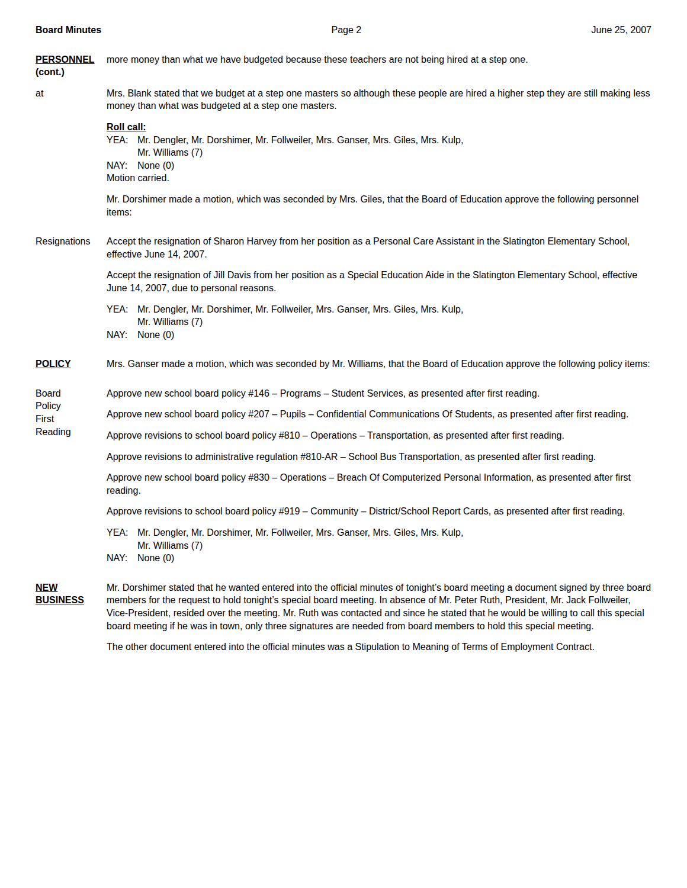Board Minutes
Page 2
June 25, 2007
| PERSONNEL (cont.) | more money than what we have budgeted because these teachers are not being hired at a step one. |
| at | Mrs. Blank stated that we budget at a step one masters so although these people are hired a higher step they are still making less money than what was budgeted at a step one masters. Roll call: YEA: Mr. Dengler, Mr. Dorshimer, Mr. Follweiler, Mrs. Ganser, Mrs. Giles, Mrs. Kulp, Mr. Williams (7) NAY: None (0) Motion carried. Mr. Dorshimer made a motion, which was seconded by Mrs. Giles, that the Board of Education approve the following personnel items: |
| Resignations | Accept the resignation of Sharon Harvey from her position as a Personal Care Assistant in the Slatington Elementary School, effective June 14, 2007. Accept the resignation of Jill Davis from her position as a Special Education Aide in the Slatington Elementary School, effective June 14, 2007, due to personal reasons. YEA: Mr. Dengler, Mr. Dorshimer, Mr. Follweiler, Mrs. Ganser, Mrs. Giles, Mrs. Kulp, Mr. Williams (7) NAY: None (0) |
| POLICY | Mrs. Ganser made a motion, which was seconded by Mr. Williams, that the Board of Education approve the following policy items: |
| Board Policy First Reading | Approve new school board policy #146 – Programs – Student Services, as presented after first reading. Approve new school board policy #207 – Pupils – Confidential Communications Of Students, as presented after first reading. Approve revisions to school board policy #810 – Operations – Transportation, as presented after first reading. Approve revisions to administrative regulation #810-AR – School Bus Transportation, as presented after first reading. Approve new school board policy #830 – Operations – Breach Of Computerized Personal Information, as presented after first reading. Approve revisions to school board policy #919 – Community – District/School Report Cards, as presented after first reading. YEA: Mr. Dengler, Mr. Dorshimer, Mr. Follweiler, Mrs. Ganser, Mrs. Giles, Mrs. Kulp, Mr. Williams (7) NAY: None (0) |
| NEW BUSINESS | Mr. Dorshimer stated that he wanted entered into the official minutes of tonight’s board meeting a document signed by three board members for the request to hold tonight’s special board meeting. In absence of Mr. Peter Ruth, President, Mr. Jack Follweiler, Vice-President, resided over the meeting. Mr. Ruth was contacted and since he stated that he would be willing to call this special board meeting if he was in town, only three signatures are needed from board members to hold this special meeting. The other document entered into the official minutes was a Stipulation to Meaning of Terms of Employment Contract. |